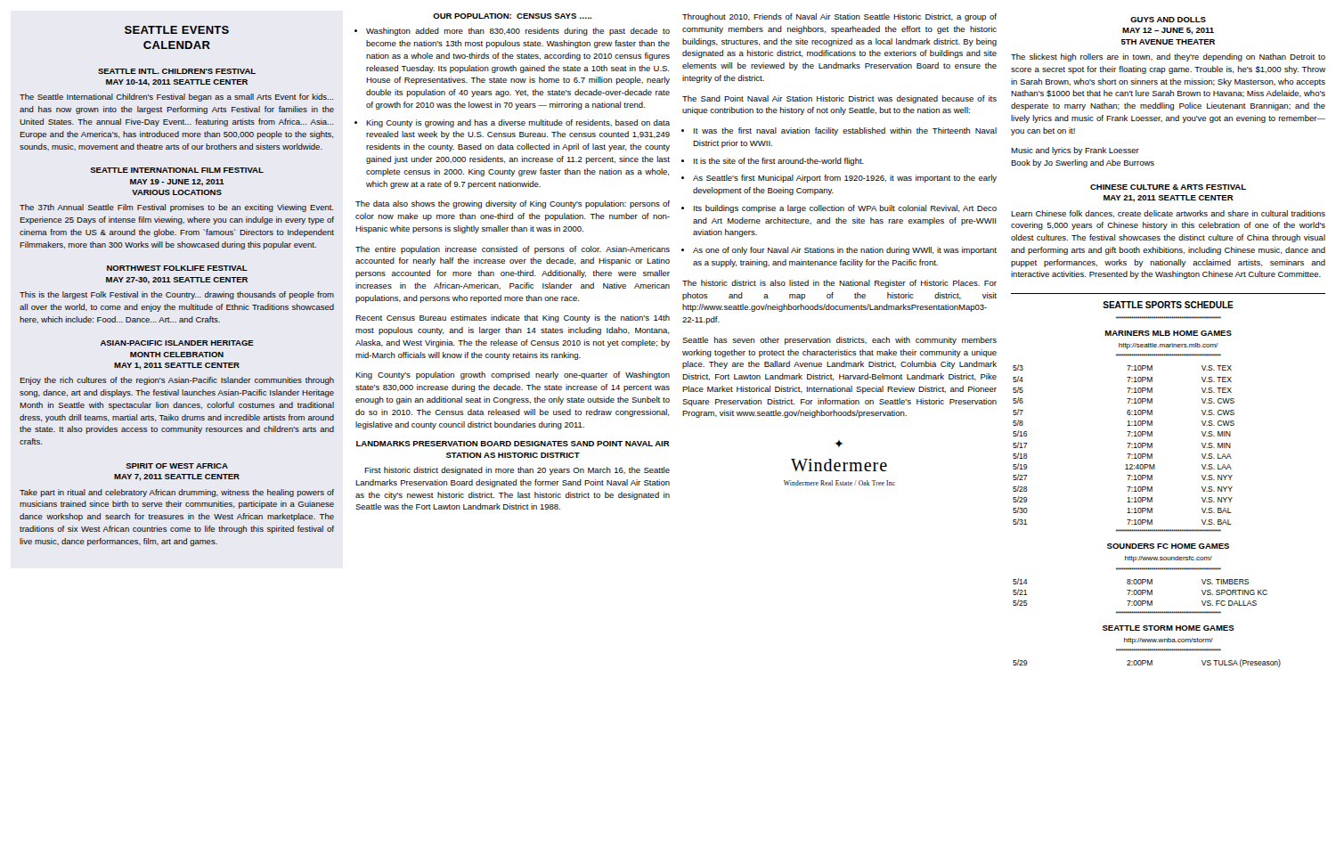SEATTLE EVENTS
CALENDAR
SEATTLE INTL. CHILDREN'S FESTIVAL
MAY 10-14, 2011 SEATTLE CENTER
The Seattle International Children's Festival began as a small Arts Event for kids... and has now grown into the largest Performing Arts Festival for families in the United States. The annual Five-Day Event... featuring artists from Africa... Asia... Europe and the America's, has introduced more than 500,000 people to the sights, sounds, music, movement and theatre arts of our brothers and sisters worldwide.
SEATTLE INTERNATIONAL FILM FESTIVAL
MAY 19 - JUNE 12, 2011
VARIOUS LOCATIONS
The 37th Annual Seattle Film Festival promises to be an exciting Viewing Event. Experience 25 Days of intense film viewing, where you can indulge in every type of cinema from the US & around the globe. From `famous` Directors to Independent Filmmakers, more than 300 Works will be showcased during this popular event.
NORTHWEST FOLKLIFE FESTIVAL
MAY 27-30, 2011 SEATTLE CENTER
This is the largest Folk Festival in the Country... drawing thousands of people from all over the world, to come and enjoy the multitude of Ethnic Traditions showcased here, which include: Food... Dance... Art... and Crafts.
ASIAN-PACIFIC ISLANDER HERITAGE
MONTH CELEBRATION
MAY 1, 2011 SEATTLE CENTER
Enjoy the rich cultures of the region's Asian-Pacific Islander communities through song, dance, art and displays. The festival launches Asian-Pacific Islander Heritage Month in Seattle with spectacular lion dances, colorful costumes and traditional dress, youth drill teams, martial arts, Taiko drums and incredible artists from around the state. It also provides access to community resources and children's arts and crafts.
SPIRIT OF WEST AFRICA
MAY 7, 2011 SEATTLE CENTER
Take part in ritual and celebratory African drumming, witness the healing powers of musicians trained since birth to serve their communities, participate in a Guianese dance workshop and search for treasures in the West African marketplace. The traditions of six West African countries come to life through this spirited festival of live music, dance performances, film, art and games.
OUR POPULATION: CENSUS SAYS …..
Washington added more than 830,400 residents during the past decade to become the nation's 13th most populous state. Washington grew faster than the nation as a whole and two-thirds of the states, according to 2010 census figures released Tuesday. Its population growth gained the state a 10th seat in the U.S. House of Representatives. The state now is home to 6.7 million people, nearly double its population of 40 years ago. Yet, the state's decade-over-decade rate of growth for 2010 was the lowest in 70 years — mirroring a national trend.
King County is growing and has a diverse multitude of residents, based on data revealed last week by the U.S. Census Bureau. The census counted 1,931,249 residents in the county. Based on data collected in April of last year, the county gained just under 200,000 residents, an increase of 11.2 percent, since the last complete census in 2000. King County grew faster than the nation as a whole, which grew at a rate of 9.7 percent nationwide.
The data also shows the growing diversity of King County's population: persons of color now make up more than one-third of the population. The number of non-Hispanic white persons is slightly smaller than it was in 2000.
The entire population increase consisted of persons of color. Asian-Americans accounted for nearly half the increase over the decade, and Hispanic or Latino persons accounted for more than one-third. Additionally, there were smaller increases in the African-American, Pacific Islander and Native American populations, and persons who reported more than one race.
Recent Census Bureau estimates indicate that King County is the nation's 14th most populous county, and is larger than 14 states including Idaho, Montana, Alaska, and West Virginia. The the release of Census 2010 is not yet complete; by mid-March officials will know if the county retains its ranking.
King County's population growth comprised nearly one-quarter of Washington state's 830,000 increase during the decade. The state increase of 14 percent was enough to gain an additional seat in Congress, the only state outside the Sunbelt to do so in 2010. The Census data released will be used to redraw congressional, legislative and county council district boundaries during 2011.
LANDMARKS PRESERVATION BOARD DESIGNATES SAND POINT NAVAL AIR STATION AS HISTORIC DISTRICT
First historic district designated in more than 20 years On March 16, the Seattle Landmarks Preservation Board designated the former Sand Point Naval Air Station as the city's newest historic district. The last historic district to be designated in Seattle was the Fort Lawton Landmark District in 1988.
Throughout 2010, Friends of Naval Air Station Seattle Historic District, a group of community members and neighbors, spearheaded the effort to get the historic buildings, structures, and the site recognized as a local landmark district. By being designated as a historic district, modifications to the exteriors of buildings and site elements will be reviewed by the Landmarks Preservation Board to ensure the integrity of the district.
The Sand Point Naval Air Station Historic District was designated because of its unique contribution to the history of not only Seattle, but to the nation as well:
It was the first naval aviation facility established within the Thirteenth Naval District prior to WWII.
It is the site of the first around-the-world flight.
As Seattle's first Municipal Airport from 1920-1926, it was important to the early development of the Boeing Company.
Its buildings comprise a large collection of WPA built colonial Revival, Art Deco and Art Moderne architecture, and the site has rare examples of pre-WWII aviation hangers.
As one of only four Naval Air Stations in the nation during WWll, it was important as a supply, training, and maintenance facility for the Pacific front.
The historic district is also listed in the National Register of Historic Places. For photos and a map of the historic district, visit http://www.seattle.gov/neighborhoods/documents/LandmarksPresentationMap03-22-11.pdf.
Seattle has seven other preservation districts, each with community members working together to protect the characteristics that make their community a unique place. They are the Ballard Avenue Landmark District, Columbia City Landmark District, Fort Lawton Landmark District, Harvard-Belmont Landmark District, Pike Place Market Historical District, International Special Review District, and Pioneer Square Preservation District. For information on Seattle's Historic Preservation Program, visit www.seattle.gov/neighborhoods/preservation.
✦
Windermere
Windermere Real Estate / Oak Tree Inc
GUYS AND DOLLS
MAY 12 – JUNE 5, 2011
5TH AVENUE THEATER
The slickest high rollers are in town, and they're depending on Nathan Detroit to score a secret spot for their floating crap game. Trouble is, he's $1,000 shy. Throw in Sarah Brown, who's short on sinners at the mission; Sky Masterson, who accepts Nathan's $1000 bet that he can't lure Sarah Brown to Havana; Miss Adelaide, who's desperate to marry Nathan; the meddling Police Lieutenant Brannigan; and the lively lyrics and music of Frank Loesser, and you've got an evening to remember—you can bet on it!
Music and lyrics by Frank Loesser
Book by Jo Swerling and Abe Burrows
CHINESE CULTURE & ARTS FESTIVAL
MAY 21, 2011 SEATTLE CENTER
Learn Chinese folk dances, create delicate artworks and share in cultural traditions covering 5,000 years of Chinese history in this celebration of one of the world's oldest cultures. The festival showcases the distinct culture of China through visual and performing arts and gift booth exhibitions, including Chinese music, dance and puppet performances, works by nationally acclaimed artists, seminars and interactive activities. Presented by the Washington Chinese Art Culture Committee.
SEATTLE SPORTS SCHEDULE
*****************************************************
MARINERS MLB HOME GAMES
http://seattle.mariners.mlb.com/
*****************************************************
| 5/3 | 7:10PM | V.S. TEX |
| 5/4 | 7:10PM | V.S. TEX |
| 5/5 | 7:10PM | V.S. TEX |
| 5/6 | 7:10PM | V.S. CWS |
| 5/7 | 6:10PM | V.S. CWS |
| 5/8 | 1:10PM | V.S. CWS |
| 5/16 | 7:10PM | V.S. MIN |
| 5/17 | 7:10PM | V.S. MIN |
| 5/18 | 7:10PM | V.S. LAA |
| 5/19 | 12:40PM | V.S. LAA |
| 5/27 | 7:10PM | V.S. NYY |
| 5/28 | 7:10PM | V.S. NYY |
| 5/29 | 1:10PM | V.S. NYY |
| 5/30 | 1:10PM | V.S. BAL |
| 5/31 | 7:10PM | V.S. BAL |
*****************************************************
SOUNDERS FC HOME GAMES
http://www.soundersfc.com/
*****************************************************
| 5/14 | 8:00PM | VS. TIMBERS |
| 5/21 | 7:00PM | VS. SPORTING KC |
| 5/25 | 7:00PM | VS. FC DALLAS |
*****************************************************
SEATTLE STORM HOME GAMES
http://www.wnba.com/storm/
*****************************************************
| 5/29 | 2:00PM | VS TULSA (Preseason) |